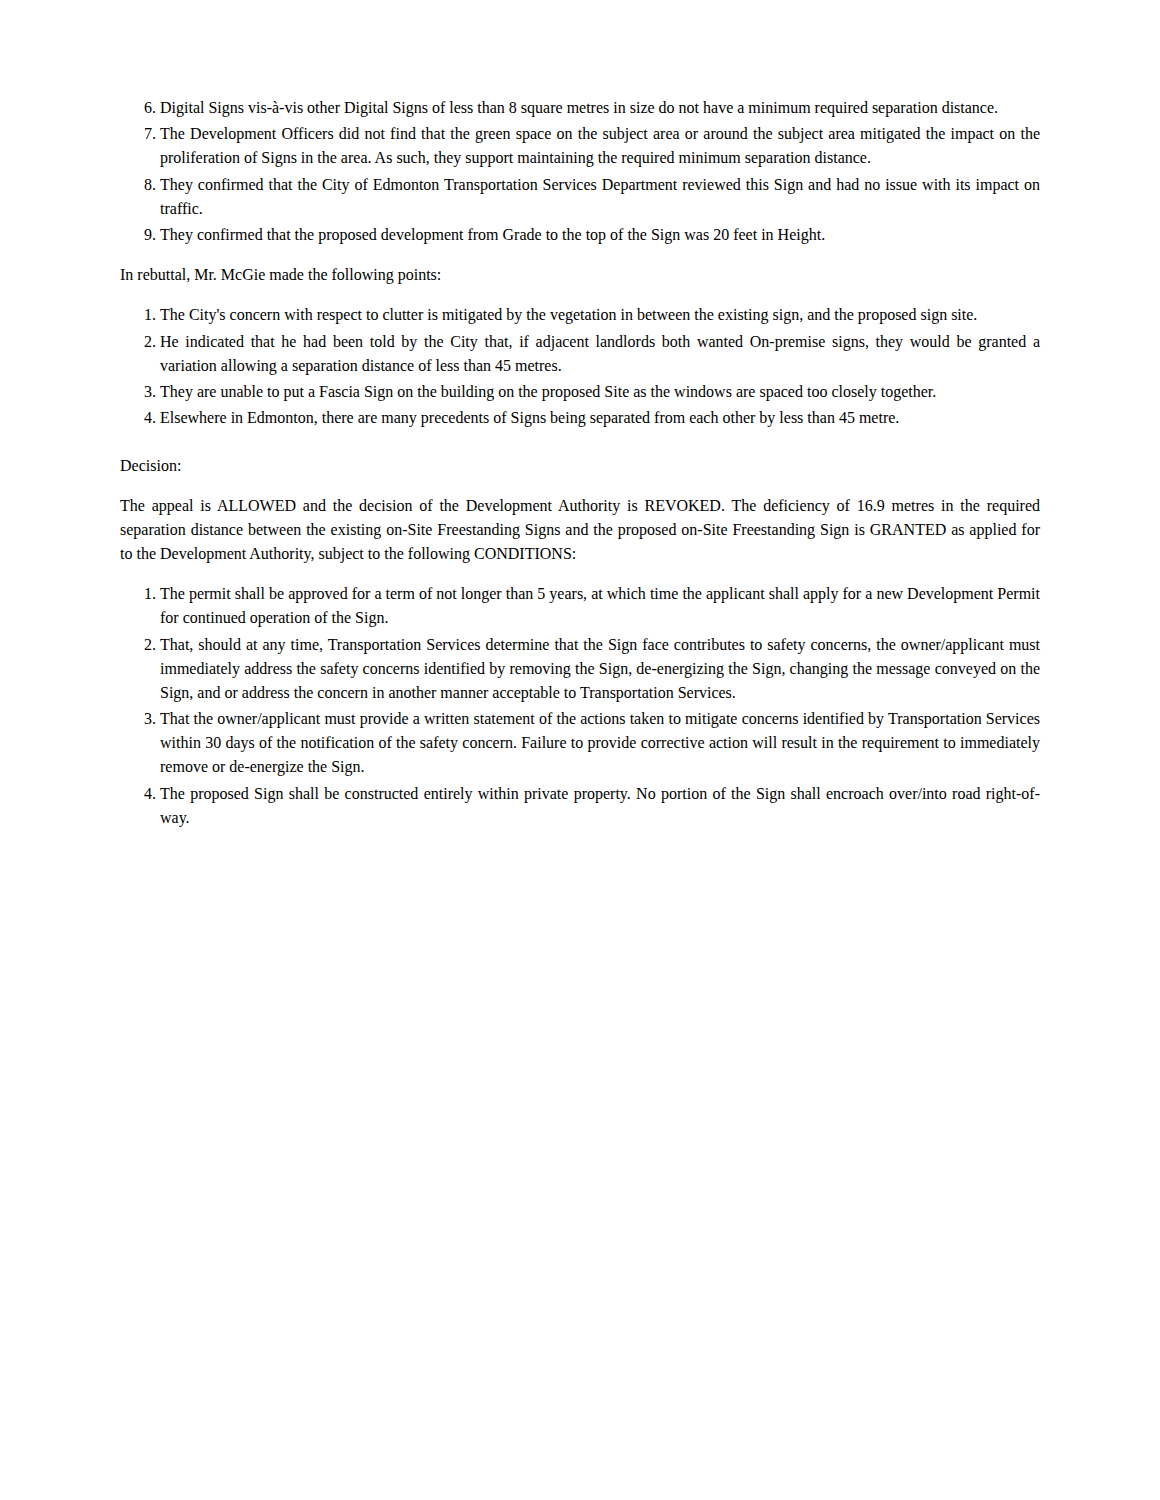Digital Signs vis-à-vis other Digital Signs of less than 8 square metres in size do not have a minimum required separation distance.
The Development Officers did not find that the green space on the subject area or around the subject area mitigated the impact on the proliferation of Signs in the area. As such, they support maintaining the required minimum separation distance.
They confirmed that the City of Edmonton Transportation Services Department reviewed this Sign and had no issue with its impact on traffic.
They confirmed that the proposed development from Grade to the top of the Sign was 20 feet in Height.
In rebuttal, Mr. McGie made the following points:
The City's concern with respect to clutter is mitigated by the vegetation in between the existing sign, and the proposed sign site.
He indicated that he had been told by the City that, if adjacent landlords both wanted On-premise signs, they would be granted a variation allowing a separation distance of less than 45 metres.
They are unable to put a Fascia Sign on the building on the proposed Site as the windows are spaced too closely together.
Elsewhere in Edmonton, there are many precedents of Signs being separated from each other by less than 45 metre.
Decision:
The appeal is ALLOWED and the decision of the Development Authority is REVOKED. The deficiency of 16.9 metres in the required separation distance between the existing on-Site Freestanding Signs and the proposed on-Site Freestanding Sign is GRANTED as applied for to the Development Authority, subject to the following CONDITIONS:
The permit shall be approved for a term of not longer than 5 years, at which time the applicant shall apply for a new Development Permit for continued operation of the Sign.
That, should at any time, Transportation Services determine that the Sign face contributes to safety concerns, the owner/applicant must immediately address the safety concerns identified by removing the Sign, de-energizing the Sign, changing the message conveyed on the Sign, and or address the concern in another manner acceptable to Transportation Services.
That the owner/applicant must provide a written statement of the actions taken to mitigate concerns identified by Transportation Services within 30 days of the notification of the safety concern. Failure to provide corrective action will result in the requirement to immediately remove or de-energize the Sign.
The proposed Sign shall be constructed entirely within private property. No portion of the Sign shall encroach over/into road right-of-way.